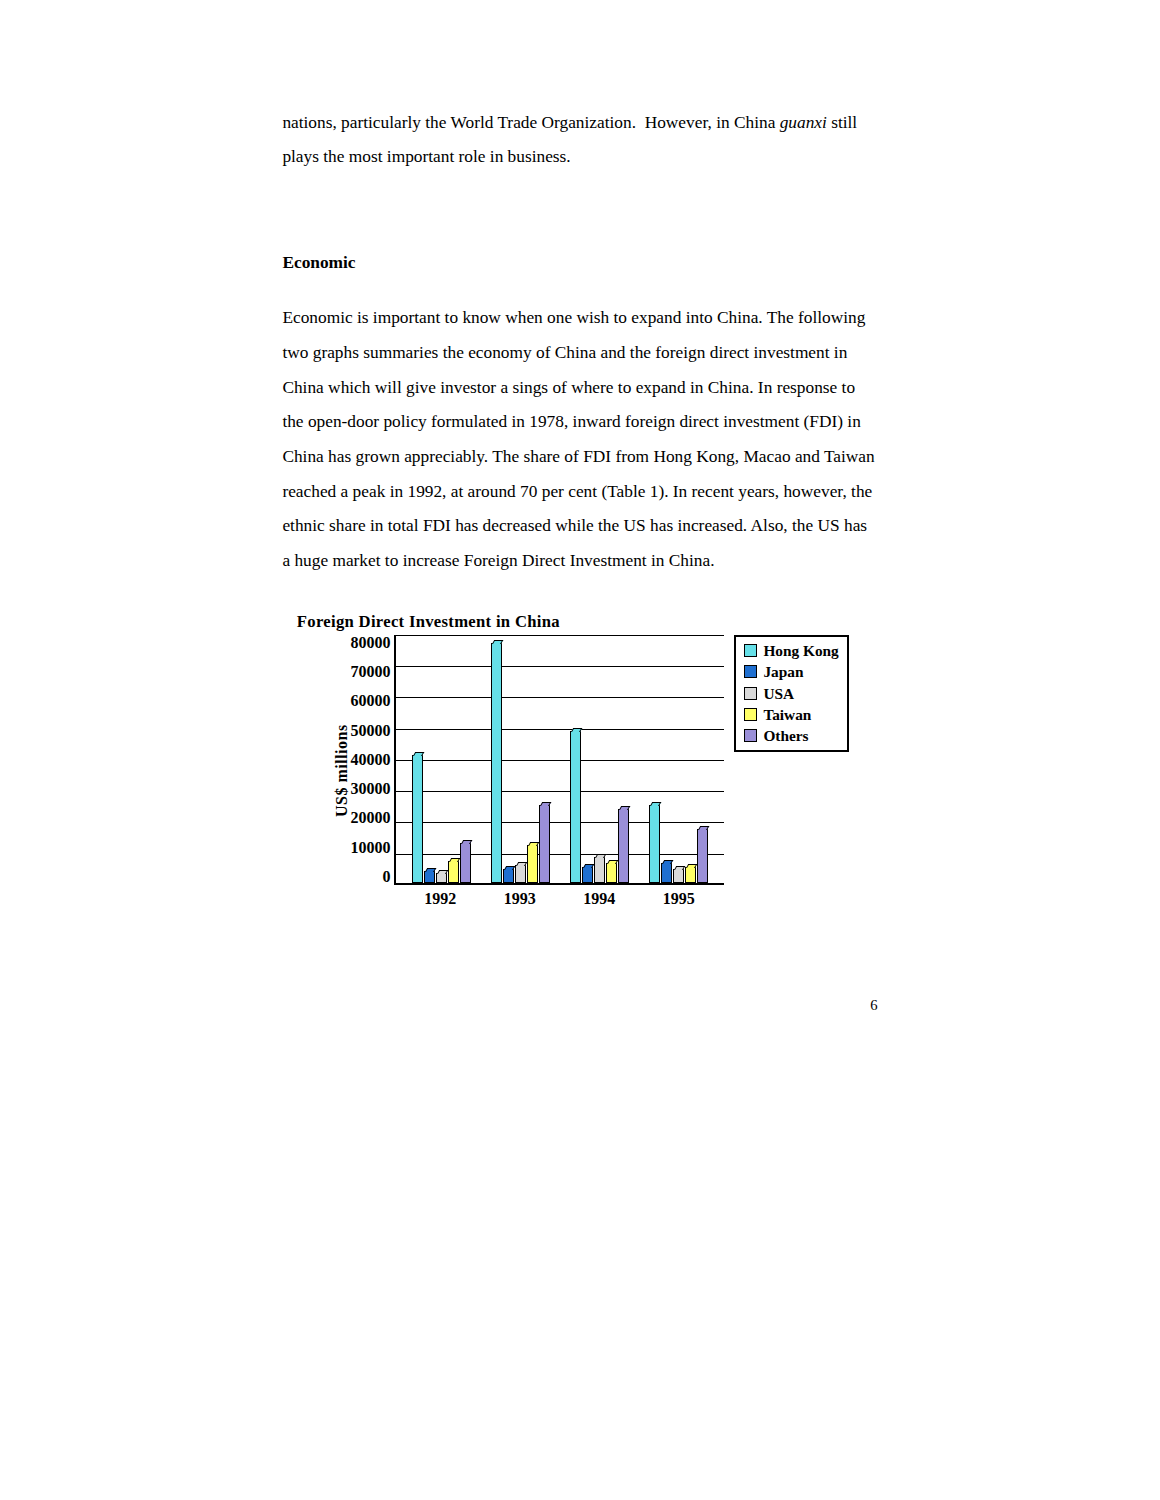nations, particularly the World Trade Organization. However, in China guanxi still plays the most important role in business.
Economic
Economic is important to know when one wish to expand into China. The following two graphs summaries the economy of China and the foreign direct investment in China which will give investor a sings of where to expand in China. In response to the open-door policy formulated in 1978, inward foreign direct investment (FDI) in China has grown appreciably. The share of FDI from Hong Kong, Macao and Taiwan reached a peak in 1992, at around 70 per cent (Table 1). In recent years, however, the ethnic share in total FDI has decreased while the US has increased. Also, the US has a huge market to increase Foreign Direct Investment in China.
Foreign Direct Investment in China
US$ millions
80000 70000 60000 50000 40000 30000 20000 10000 0
1992 1993 1994 1995
Hong Kong
Japan
USA
Taiwan
Others
6